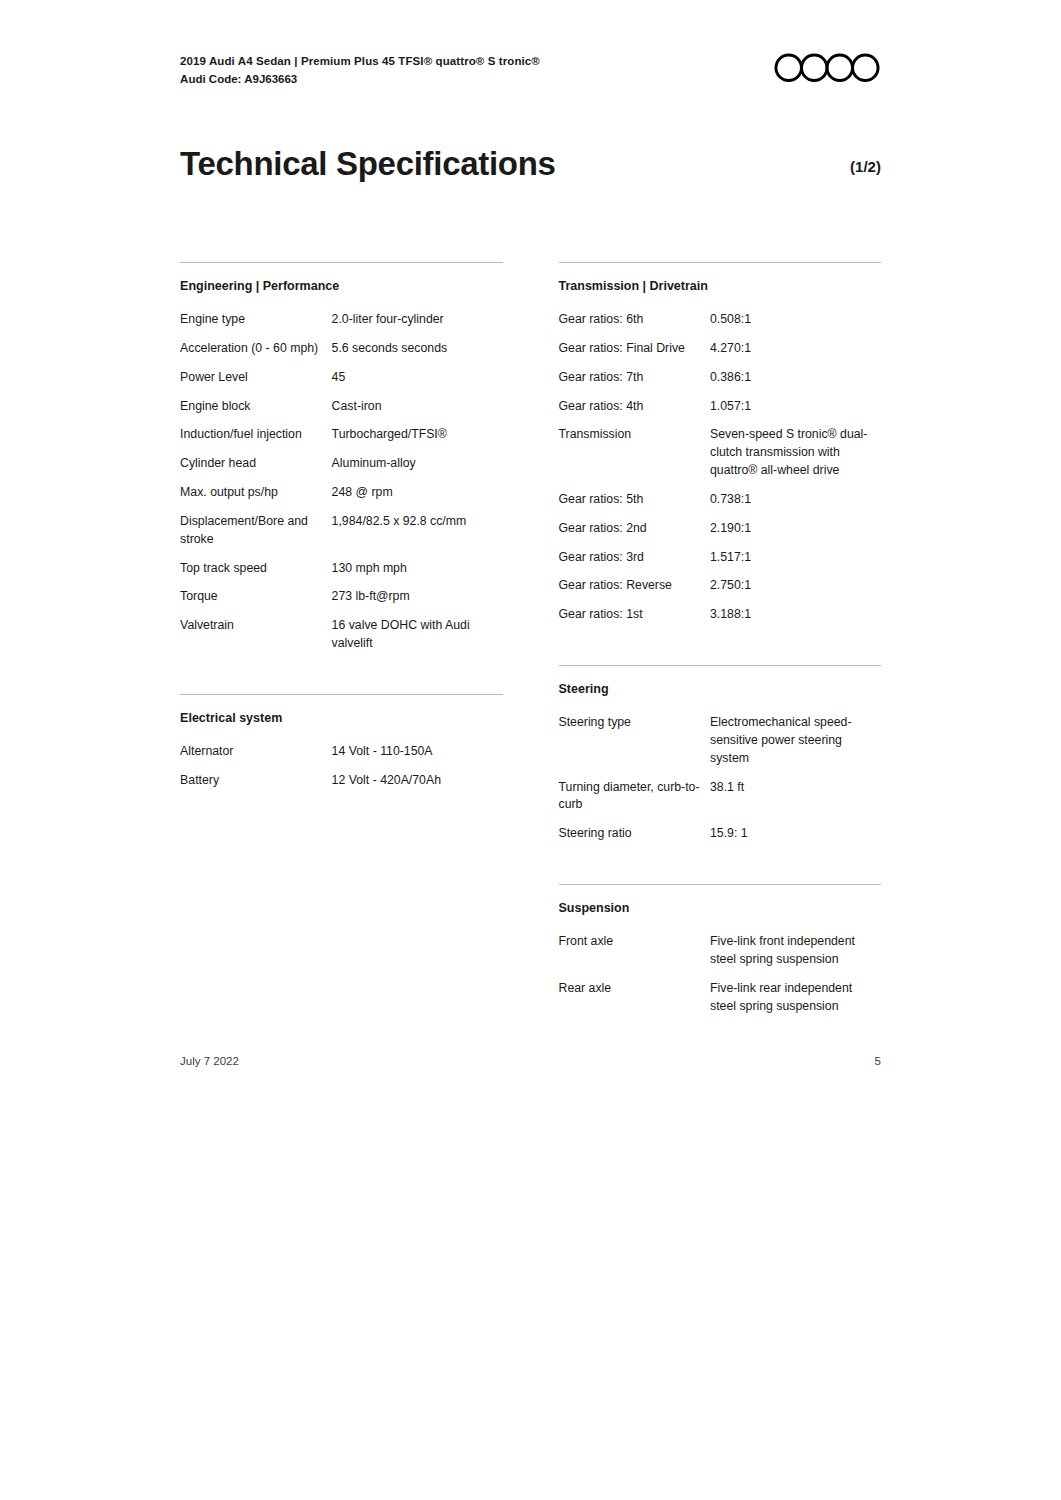2019 Audi A4 Sedan | Premium Plus 45 TFSI® quattro® S tronic®
Audi Code: A9J63663
Technical Specifications
(1/2)
Engineering | Performance
| Engine type | 2.0-liter four-cylinder |
| Acceleration (0 - 60 mph) | 5.6 seconds seconds |
| Power Level | 45 |
| Engine block | Cast-iron |
| Induction/fuel injection | Turbocharged/TFSI® |
| Cylinder head | Aluminum-alloy |
| Max. output ps/hp | 248 @ rpm |
| Displacement/Bore and stroke | 1,984/82.5 x 92.8 cc/mm |
| Top track speed | 130 mph mph |
| Torque | 273 lb-ft@rpm |
| Valvetrain | 16 valve DOHC with Audi valvelift |
Electrical system
| Alternator | 14 Volt - 110-150A |
| Battery | 12 Volt - 420A/70Ah |
Transmission | Drivetrain
| Gear ratios: 6th | 0.508:1 |
| Gear ratios: Final Drive | 4.270:1 |
| Gear ratios: 7th | 0.386:1 |
| Gear ratios: 4th | 1.057:1 |
| Transmission | Seven-speed S tronic® dual-clutch transmission with quattro® all-wheel drive |
| Gear ratios: 5th | 0.738:1 |
| Gear ratios: 2nd | 2.190:1 |
| Gear ratios: 3rd | 1.517:1 |
| Gear ratios: Reverse | 2.750:1 |
| Gear ratios: 1st | 3.188:1 |
Steering
| Steering type | Electromechanical speed-sensitive power steering system |
| Turning diameter, curb-to-curb | 38.1 ft |
| Steering ratio | 15.9: 1 |
Suspension
| Front axle | Five-link front independent steel spring suspension |
| Rear axle | Five-link rear independent steel spring suspension |
July 7 2022
5